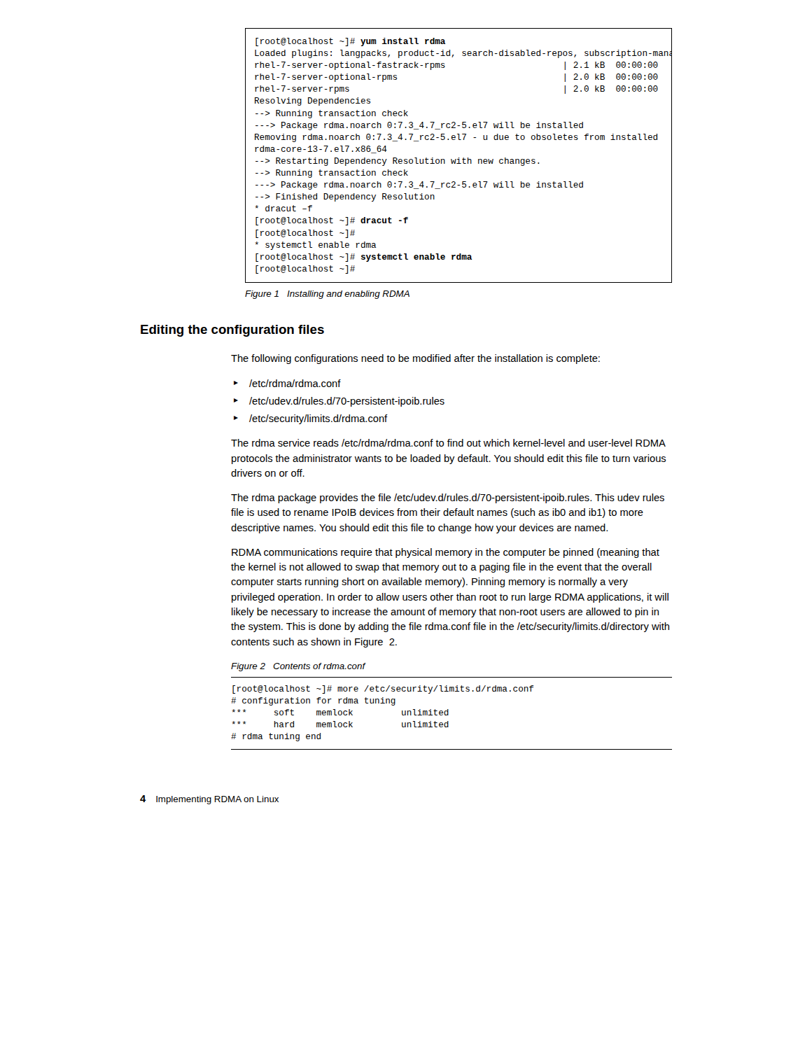[root@localhost ~]# yum install rdma
Loaded plugins: langpacks, product-id, search-disabled-repos, subscription-manager
rhel-7-server-optional-fastrack-rpms                      | 2.1 kB  00:00:00
rhel-7-server-optional-rpms                               | 2.0 kB  00:00:00
rhel-7-server-rpms                                        | 2.0 kB  00:00:00
Resolving Dependencies
--> Running transaction check
---> Package rdma.noarch 0:7.3_4.7_rc2-5.el7 will be installed
Removing rdma.noarch 0:7.3_4.7_rc2-5.el7 - u due to obsoletes from installed
rdma-core-13-7.el7.x86_64
--> Restarting Dependency Resolution with new changes.
--> Running transaction check
---> Package rdma.noarch 0:7.3_4.7_rc2-5.el7 will be installed
--> Finished Dependency Resolution
* dracut –f
[root@localhost ~]# dracut -f
[root@localhost ~]#
* systemctl enable rdma
[root@localhost ~]# systemctl enable rdma
[root@localhost ~]#
Figure 1 Installing and enabling RDMA
Editing the configuration files
The following configurations need to be modified after the installation is complete:
/etc/rdma/rdma.conf
/etc/udev.d/rules.d/70-persistent-ipoib.rules
/etc/security/limits.d/rdma.conf
The rdma service reads /etc/rdma/rdma.conf to find out which kernel-level and user-level RDMA protocols the administrator wants to be loaded by default. You should edit this file to turn various drivers on or off.
The rdma package provides the file /etc/udev.d/rules.d/70-persistent-ipoib.rules. This udev rules file is used to rename IPoIB devices from their default names (such as ib0 and ib1) to more descriptive names. You should edit this file to change how your devices are named.
RDMA communications require that physical memory in the computer be pinned (meaning that the kernel is not allowed to swap that memory out to a paging file in the event that the overall computer starts running short on available memory). Pinning memory is normally a very privileged operation. In order to allow users other than root to run large RDMA applications, it will likely be necessary to increase the amount of memory that non-root users are allowed to pin in the system. This is done by adding the file rdma.conf file in the /etc/security/limits.d/directory with contents such as shown in Figure 2.
Figure 2 Contents of rdma.conf
[root@localhost ~]# more /etc/security/limits.d/rdma.conf
# configuration for rdma tuning
***     soft    memlock         unlimited
***     hard    memlock         unlimited
# rdma tuning end
4 Implementing RDMA on Linux